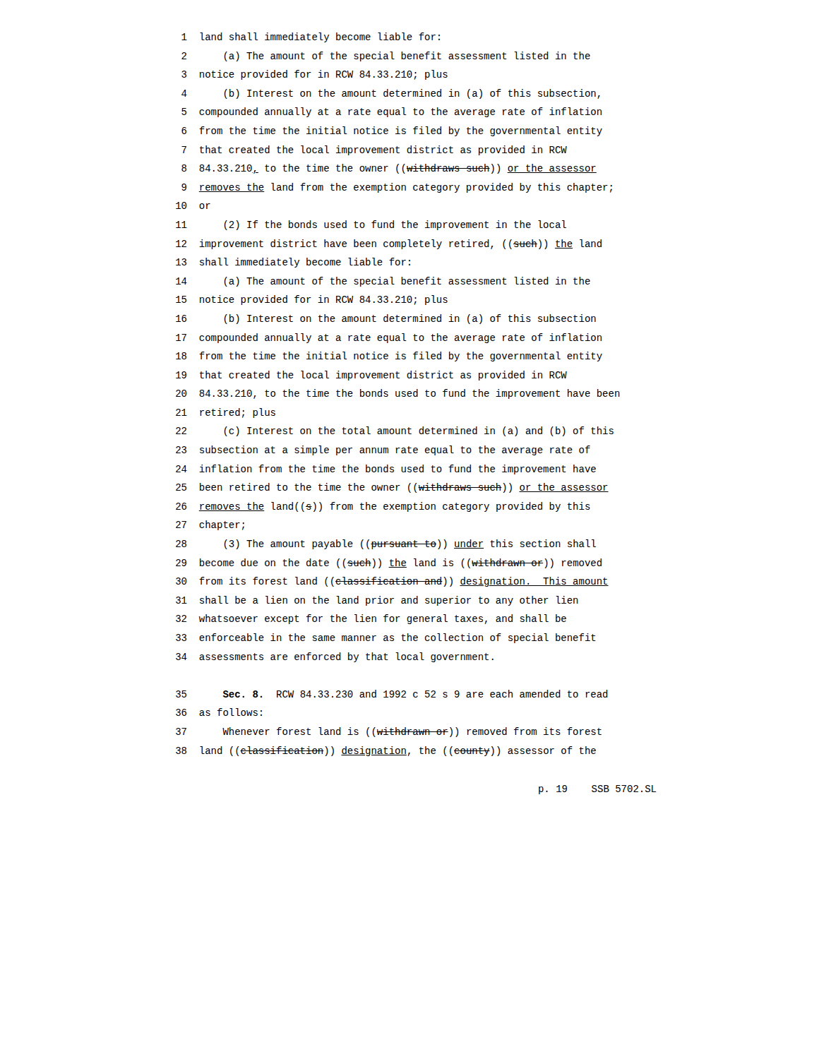1 land shall immediately become liable for:
2 (a) The amount of the special benefit assessment listed in the
3 notice provided for in RCW 84.33.210; plus
4 (b) Interest on the amount determined in (a) of this subsection,
5 compounded annually at a rate equal to the average rate of inflation
6 from the time the initial notice is filed by the governmental entity
7 that created the local improvement district as provided in RCW
884.33.210, to the time the owner ((withdraws such)) or the assessor
9 removes the land from the exemption category provided by this chapter;
10 or
11 (2) If the bonds used to fund the improvement in the local
12 improvement district have been completely retired, ((such)) the land
13 shall immediately become liable for:
14 (a) The amount of the special benefit assessment listed in the
15 notice provided for in RCW 84.33.210; plus
16 (b) Interest on the amount determined in (a) of this subsection
17 compounded annually at a rate equal to the average rate of inflation
18 from the time the initial notice is filed by the governmental entity
19 that created the local improvement district as provided in RCW
2084.33.210, to the time the bonds used to fund the improvement have been
21 retired; plus
22 (c) Interest on the total amount determined in (a) and (b) of this
23 subsection at a simple per annum rate equal to the average rate of
24 inflation from the time the bonds used to fund the improvement have
25 been retired to the time the owner ((withdraws such)) or the assessor
26 removes the land((s)) from the exemption category provided by this
27 chapter;
28 (3) The amount payable ((pursuant to)) under this section shall
29 become due on the date ((such)) the land is ((withdrawn or)) removed
30 from its forest land ((classification and)) designation. This amount
31 shall be a lien on the land prior and superior to any other lien
32 whatsoever except for the lien for general taxes, and shall be
33 enforceable in the same manner as the collection of special benefit
34 assessments are enforced by that local government.
35 Sec. 8. RCW 84.33.230 and 1992 c 52 s 9 are each amended to read
36 as follows:
37 Whenever forest land is ((withdrawn or)) removed from its forest
38 land ((classification)) designation, the ((county)) assessor of the
p. 19 SSB 5702.SL